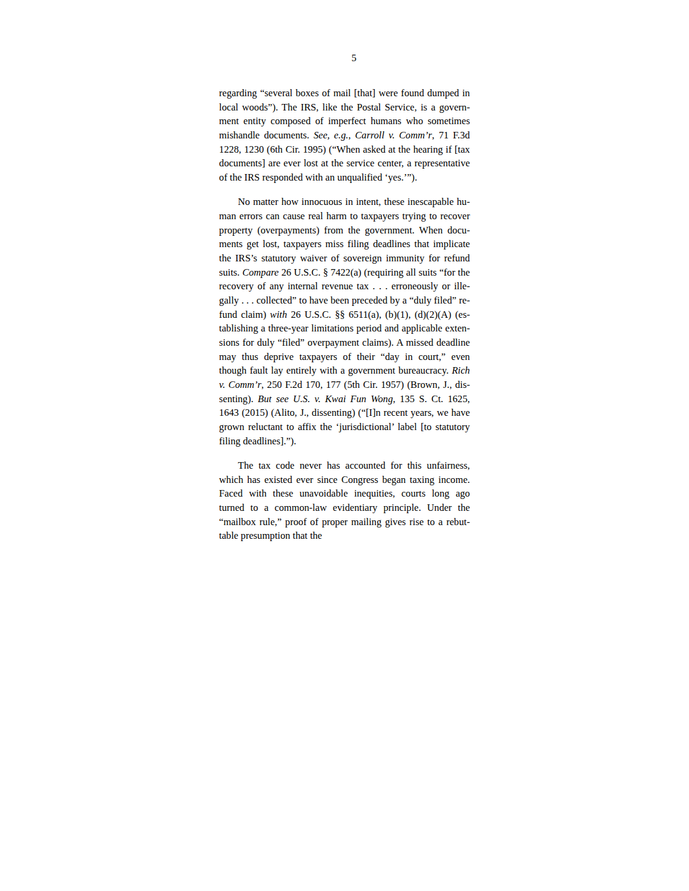5
regarding “several boxes of mail [that] were found dumped in local woods”). The IRS, like the Postal Service, is a government entity composed of imperfect humans who sometimes mishandle documents. See, e.g., Carroll v. Comm’r, 71 F.3d 1228, 1230 (6th Cir. 1995) (“When asked at the hearing if [tax documents] are ever lost at the service center, a representative of the IRS responded with an unqualified ‘yes.’”).
No matter how innocuous in intent, these inescapable human errors can cause real harm to taxpayers trying to recover property (overpayments) from the government. When documents get lost, taxpayers miss filing deadlines that implicate the IRS’s statutory waiver of sovereign immunity for refund suits. Compare 26 U.S.C. § 7422(a) (requiring all suits “for the recovery of any internal revenue tax . . . erroneously or illegally . . . collected” to have been preceded by a “duly filed” refund claim) with 26 U.S.C. §§ 6511(a), (b)(1), (d)(2)(A) (establishing a three-year limitations period and applicable extensions for duly “filed” overpayment claims). A missed deadline may thus deprive taxpayers of their “day in court,” even though fault lay entirely with a government bureaucracy. Rich v. Comm’r, 250 F.2d 170, 177 (5th Cir. 1957) (Brown, J., dissenting). But see U.S. v. Kwai Fun Wong, 135 S. Ct. 1625, 1643 (2015) (Alito, J., dissenting) (“[I]n recent years, we have grown reluctant to affix the ‘jurisdictional’ label [to statutory filing deadlines].”).
The tax code never has accounted for this unfairness, which has existed ever since Congress began taxing income. Faced with these unavoidable inequities, courts long ago turned to a common-law evidentiary principle. Under the “mailbox rule,” proof of proper mailing gives rise to a rebuttable presumption that the